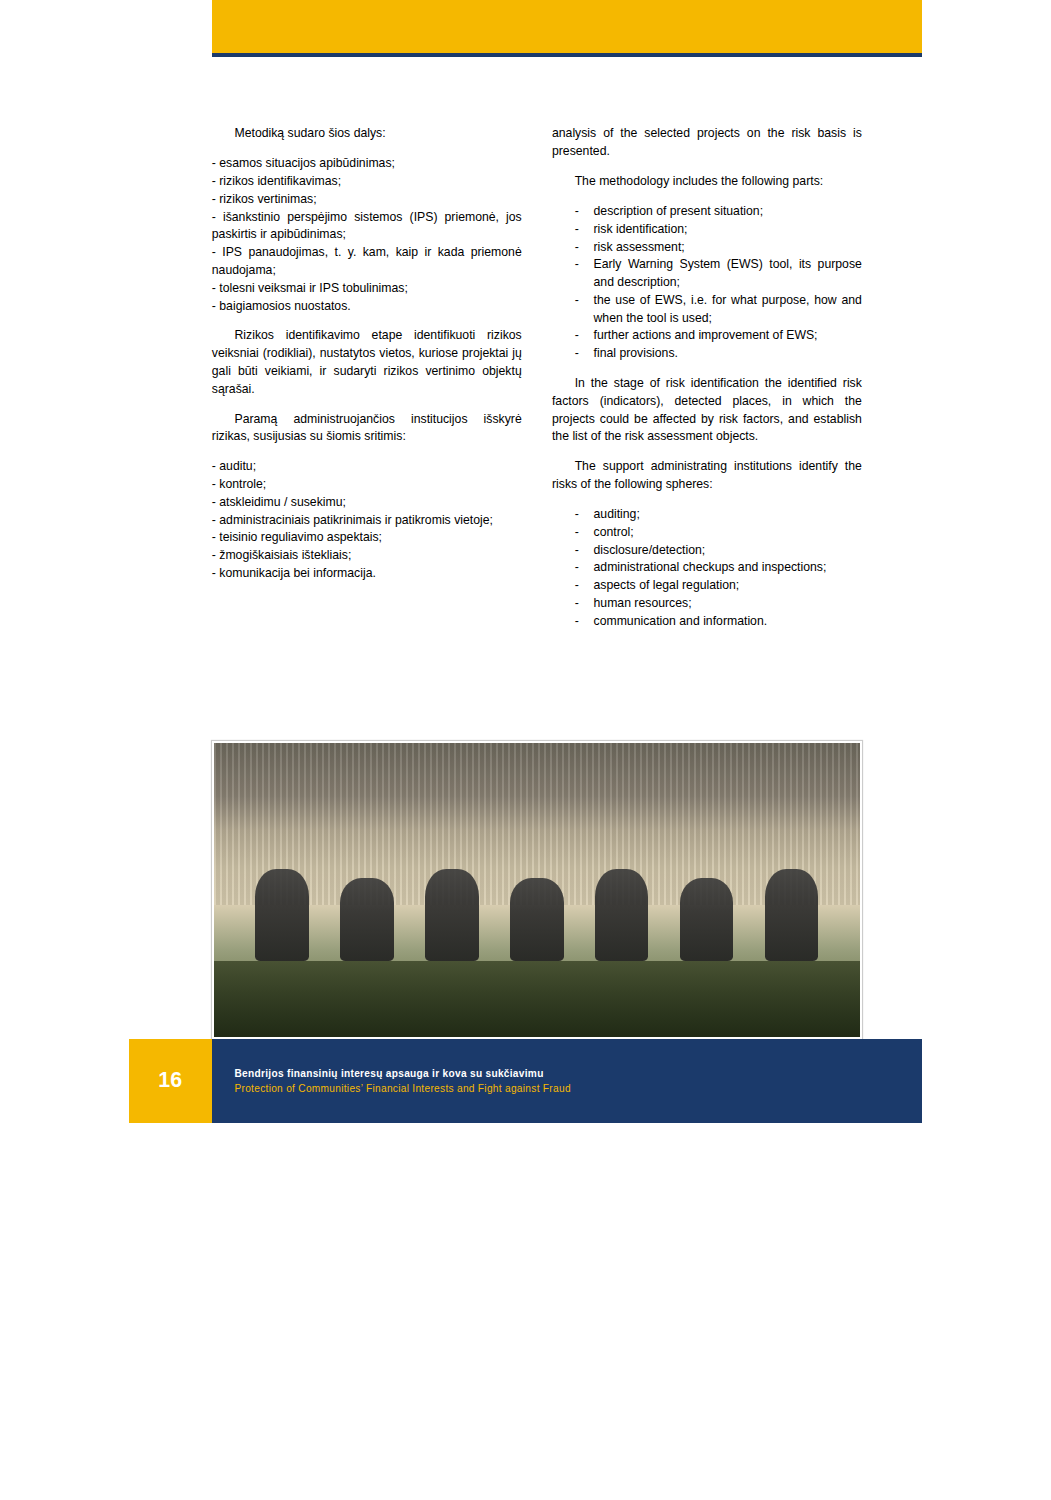Metodiką sudaro šios dalys:
esamos situacijos apibūdinimas;
rizikos identifikavimas;
rizikos vertinimas;
išankstinio perspėjimo sistemos (IPS) priemonė, jos paskirtis ir apibūdinimas;
IPS panaudojimas, t. y. kam, kaip ir kada priemonė naudojama;
tolesni veiksmai ir IPS tobulinimas;
baigiamosios nuostatos.
Rizikos identifikavimo etape identifikuoti rizikos veiksniai (rodikliai), nustatytos vietos, kuriose projektai jų gali būti veikiami, ir sudaryti rizikos vertinimo objektų sąrašai.
Paramą administruojančios institucijos išskyrė rizikas, susijusias su šiomis sritimis:
auditu;
kontrole;
atskleidimu / susekimu;
administraciniais patikrinimais ir patikromis vietoje;
teisinio reguliavimo aspektais;
žmogiškaisiais ištekliais;
komunikacija bei informacija.
analysis of the selected projects on the risk basis is presented.
The methodology includes the following parts:
description of present situation;
risk identification;
risk assessment;
Early Warning System (EWS) tool, its purpose and description;
the use of EWS, i.e. for what purpose, how and when the tool is used;
further actions and improvement of EWS;
final provisions.
In the stage of risk identification the identified risk factors (indicators), detected places, in which the projects could be affected by risk factors, and establish the list of the risk assessment objects.
The support administrating institutions identify the risks of the following spheres:
auditing;
control;
disclosure/detection;
administrational checkups and inspections;
aspects of legal regulation;
human resources;
communication and information.
16
Bendrijos finansinių interesų apsauga ir kova su sukčiavimu
Protection of Communities’ Financial Interests and Fight against Fraud